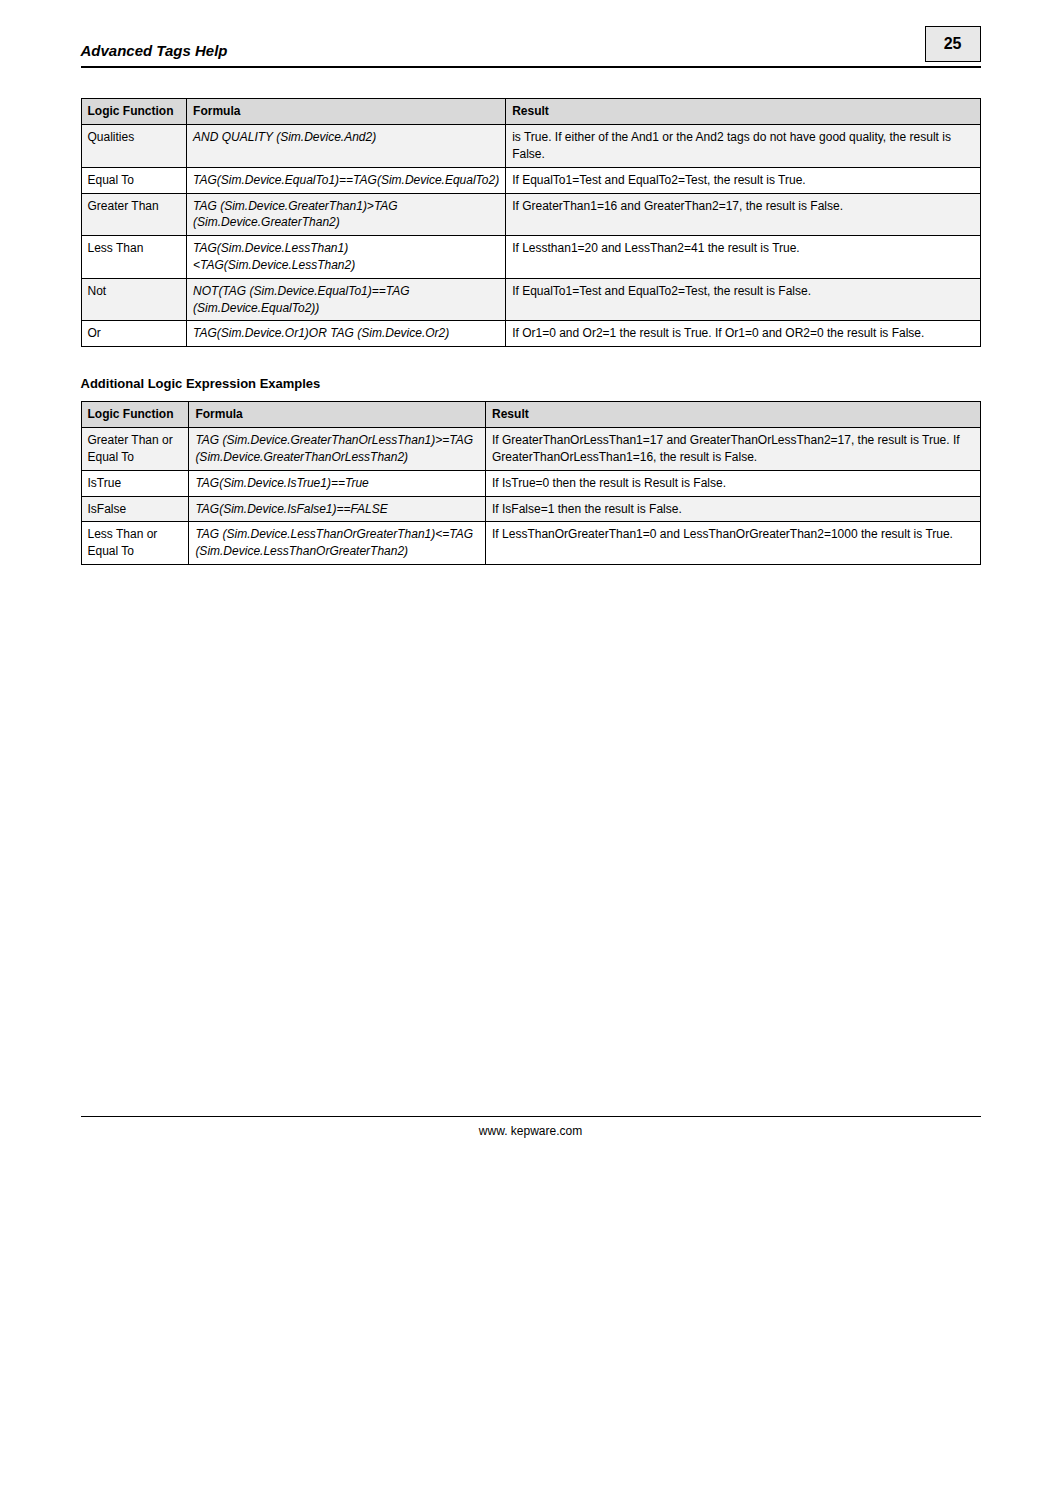Advanced Tags Help
25
| Logic Function | Formula | Result |
| --- | --- | --- |
| Qualities | AND QUALITY (Sim.Device.And2) | is True. If either of the And1 or the And2 tags do not have good quality, the result is False. |
| Equal To | TAG(Sim.Device.EqualTo1)==TAG(Sim.Device.EqualTo2) | If EqualTo1=Test and EqualTo2=Test, the result is True. |
| Greater Than | TAG (Sim.Device.GreaterThan1)>TAG (Sim.Device.GreaterThan2) | If GreaterThan1=16 and GreaterThan2=17, the result is False. |
| Less Than | TAG(Sim.Device.LessThan1)<TAG(Sim.Device.LessThan2) | If Lessthan1=20 and LessThan2=41 the result is True. |
| Not | NOT(TAG (Sim.Device.EqualTo1)==TAG (Sim.Device.EqualTo2)) | If EqualTo1=Test and EqualTo2=Test, the result is False. |
| Or | TAG(Sim.Device.Or1)OR TAG (Sim.Device.Or2) | If Or1=0 and Or2=1 the result is True. If Or1=0 and OR2=0 the result is False. |
Additional Logic Expression Examples
| Logic Function | Formula | Result |
| --- | --- | --- |
| Greater Than or Equal To | TAG (Sim.Device.GreaterThanOrLessThan1)>=TAG (Sim.Device.GreaterThanOrLessThan2) | If GreaterThanOrLessThan1=17 and GreaterThanOrLessThan2=17, the result is True. If GreaterThanOrLessThan1=16, the result is False. |
| IsTrue | TAG(Sim.Device.IsTrue1)==True | If IsTrue=0 then the result is Result is False. |
| IsFalse | TAG(Sim.Device.IsFalse1)==FALSE | If IsFalse=1 then the result is False. |
| Less Than or Equal To | TAG (Sim.Device.LessThanOrGreaterThan1)<=TAG (Sim.Device.LessThanOrGreaterThan2) | If LessThanOrGreaterThan1=0 and LessThanOrGreaterThan2=1000 the result is True. |
www. kepware.com